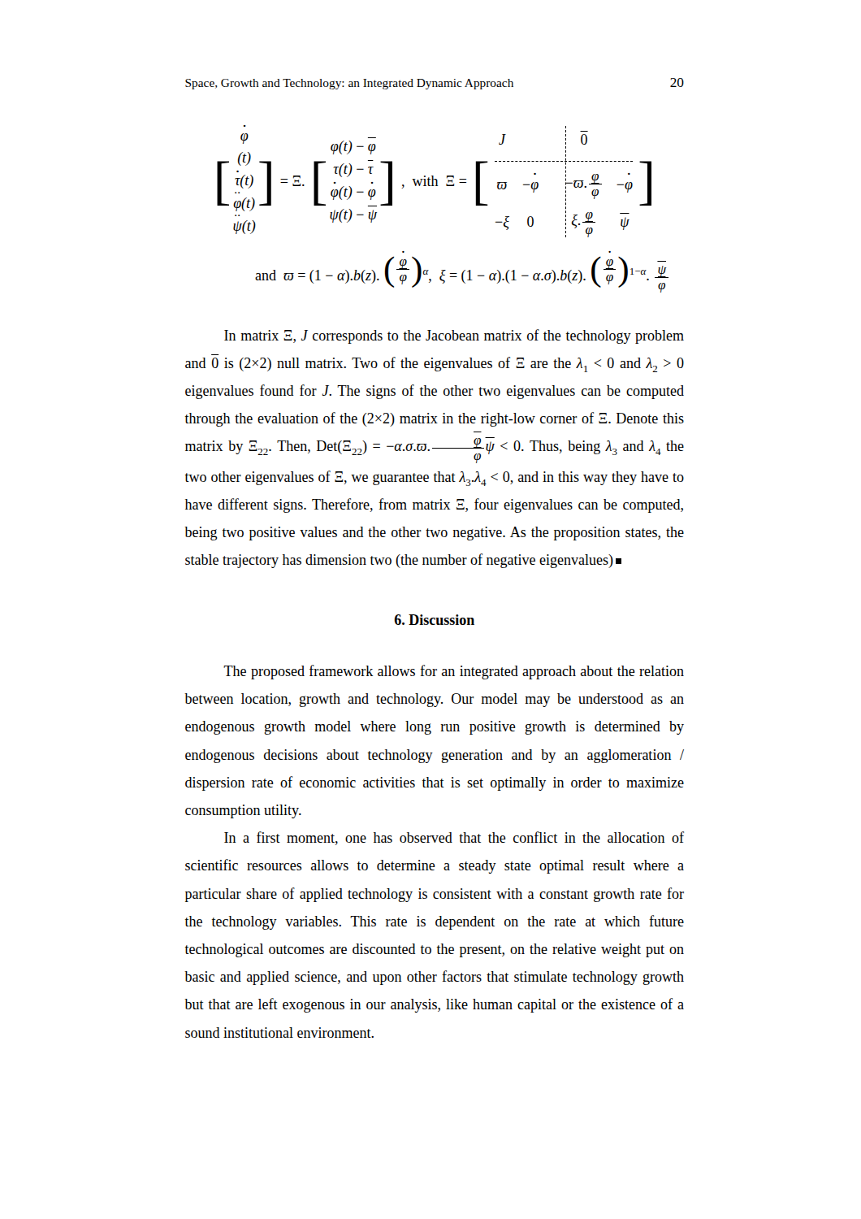Space, Growth and Technology: an Integrated Dynamic Approach
20
[ φ(t) τ(t) φ(t) ψ(t) ] = Ξ. [ φ(t) − φ τ(t) − τ φ(t) − φ ψ(t) − ψ ] , with Ξ = [ J 0 ϖ −φ −ϖ.φφ −φ −ξ 0 ξ.φφ ψ ]
and ϖ = (1 − α).b(z). ( φφ )α, ξ = (1 − α).(1 − α.σ).b(z). ( φφ )1−α. ψφ
In matrix Ξ, J corresponds to the Jacobean matrix of the technology problem and 0 is (2×2) null matrix. Two of the eigenvalues of Ξ are the λ1 < 0 and λ2 > 0 eigenvalues found for J. The signs of the other two eigenvalues can be computed through the evaluation of the (2×2) matrix in the right-low corner of Ξ. Denote this matrix by Ξ22. Then, Det(Ξ22) = −α.σ.ϖ.φφ ψ < 0. Thus, being λ3 and λ4 the two other eigenvalues of Ξ, we guarantee that λ3.λ4 < 0, and in this way they have to have different signs. Therefore, from matrix Ξ, four eigenvalues can be computed, being two positive values and the other two negative. As the proposition states, the stable trajectory has dimension two (the number of negative eigenvalues)
6. Discussion
The proposed framework allows for an integrated approach about the relation between location, growth and technology. Our model may be understood as an endogenous growth model where long run positive growth is determined by endogenous decisions about technology generation and by an agglomeration / dispersion rate of economic activities that is set optimally in order to maximize consumption utility.
In a first moment, one has observed that the conflict in the allocation of scientific resources allows to determine a steady state optimal result where a particular share of applied technology is consistent with a constant growth rate for the technology variables. This rate is dependent on the rate at which future technological outcomes are discounted to the present, on the relative weight put on basic and applied science, and upon other factors that stimulate technology growth but that are left exogenous in our analysis, like human capital or the existence of a sound institutional environment.